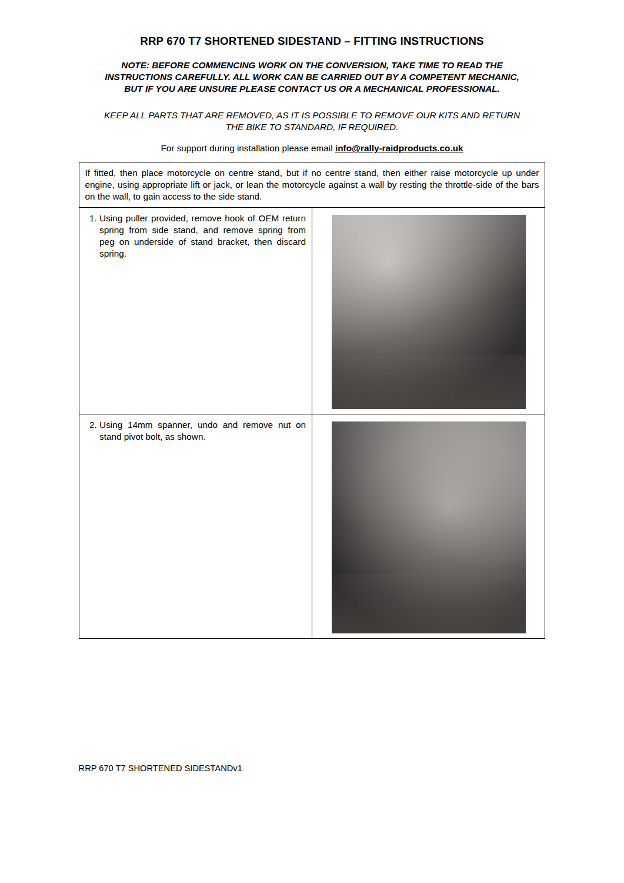RRP 670 T7 SHORTENED SIDESTAND – FITTING INSTRUCTIONS
NOTE: BEFORE COMMENCING WORK ON THE CONVERSION, TAKE TIME TO READ THE INSTRUCTIONS CAREFULLY. ALL WORK CAN BE CARRIED OUT BY A COMPETENT MECHANIC, BUT IF YOU ARE UNSURE PLEASE CONTACT US OR A MECHANICAL PROFESSIONAL.
KEEP ALL PARTS THAT ARE REMOVED, AS IT IS POSSIBLE TO REMOVE OUR KITS AND RETURN THE BIKE TO STANDARD, IF REQUIRED.
For support during installation please email info@rally-raidproducts.co.uk
| If fitted, then place motorcycle on centre stand, but if no centre stand, then either raise motorcycle up under engine, using appropriate lift or jack, or lean the motorcycle against a wall by resting the throttle-side of the bars on the wall, to gain access to the side stand. |
| Using puller provided, remove hook of OEM return spring from side stand, and remove spring from peg on underside of stand bracket, then discard spring. | |
| Using 14mm spanner, undo and remove nut on stand pivot bolt, as shown. | |
RRP 670 T7 SHORTENED SIDESTANDv1